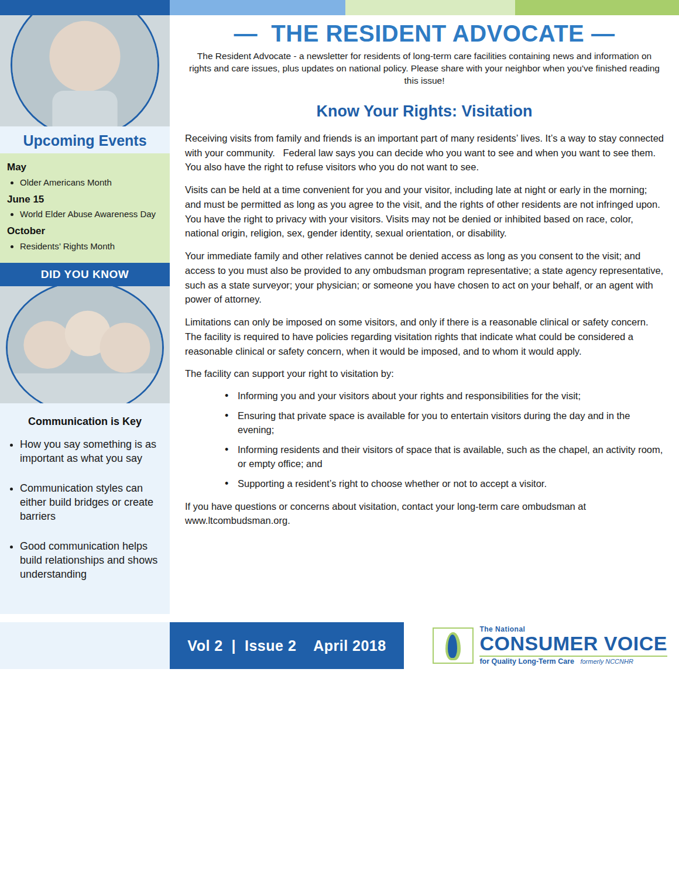Upcoming Events
May
Older Americans Month
June 15
World Elder Abuse Awareness Day
October
Residents’ Rights Month
DID YOU KNOW
Communication is Key
How you say something is as important as what you say
Communication styles can either build bridges or create barriers
Good communication helps build relationships and shows understanding
— THE RESIDENT ADVOCATE —
The Resident Advocate - a newsletter for residents of long-term care facilities containing news and information on rights and care issues, plus updates on national policy. Please share with your neighbor when you've finished reading this issue!
Know Your Rights: Visitation
Receiving visits from family and friends is an important part of many residents’ lives. It’s a way to stay connected with your community. Federal law says you can decide who you want to see and when you want to see them. You also have the right to refuse visitors who you do not want to see.
Visits can be held at a time convenient for you and your visitor, including late at night or early in the morning; and must be permitted as long as you agree to the visit, and the rights of other residents are not infringed upon. You have the right to privacy with your visitors. Visits may not be denied or inhibited based on race, color, national origin, religion, sex, gender identity, sexual orientation, or disability.
Your immediate family and other relatives cannot be denied access as long as you consent to the visit; and access to you must also be provided to any ombudsman program representative; a state agency representative, such as a state surveyor; your physician; or someone you have chosen to act on your behalf, or an agent with power of attorney.
Limitations can only be imposed on some visitors, and only if there is a reasonable clinical or safety concern. The facility is required to have policies regarding visitation rights that indicate what could be considered a reasonable clinical or safety concern, when it would be imposed, and to whom it would apply.
The facility can support your right to visitation by:
Informing you and your visitors about your rights and responsibilities for the visit;
Ensuring that private space is available for you to entertain visitors during the day and in the evening;
Informing residents and their visitors of space that is available, such as the chapel, an activity room, or empty office; and
Supporting a resident’s right to choose whether or not to accept a visitor.
If you have questions or concerns about visitation, contact your long-term care ombudsman at www.ltcombudsman.org.
Vol 2 | Issue 2 April 2018
The National
CONSUMER VOICE
for Quality Long-Term Care formerly NCCNHR